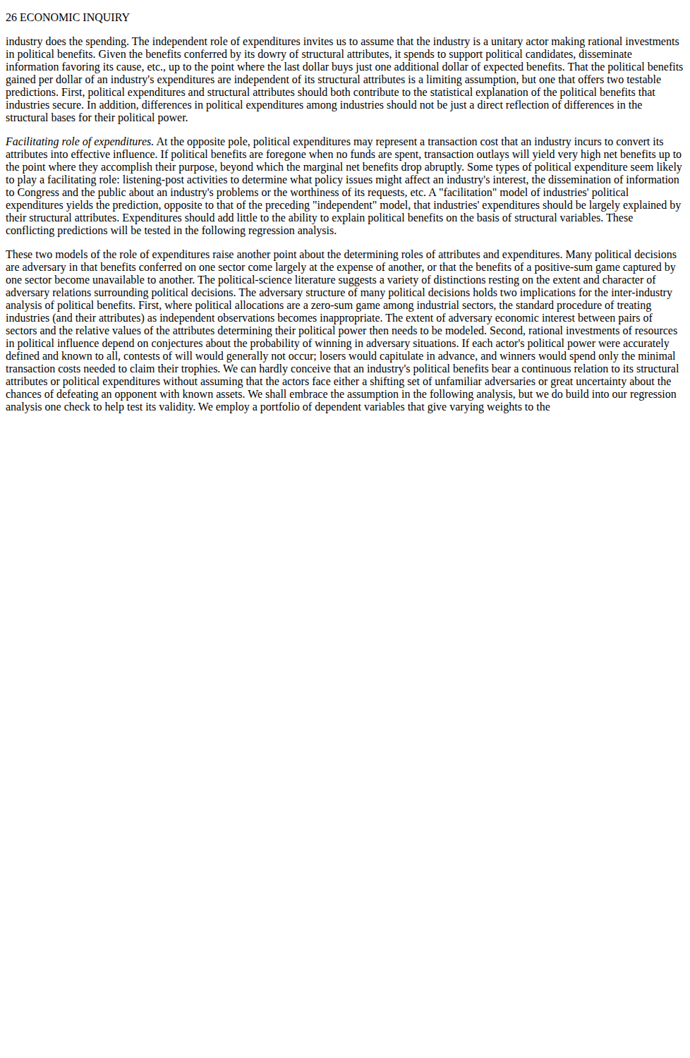26 ECONOMIC INQUIRY
industry does the spending. The independent role of expenditures invites us to assume that the industry is a unitary actor making rational investments in political benefits. Given the benefits conferred by its dowry of structural attributes, it spends to support political candidates, disseminate information favoring its cause, etc., up to the point where the last dollar buys just one additional dollar of expected benefits. That the political benefits gained per dollar of an industry's expenditures are independent of its structural attributes is a limiting assumption, but one that offers two testable predictions. First, political expenditures and structural attributes should both contribute to the statistical explanation of the political benefits that industries secure. In addition, differences in political expenditures among industries should not be just a direct reflection of differences in the structural bases for their political power.
Facilitating role of expenditures. At the opposite pole, political expenditures may represent a transaction cost that an industry incurs to convert its attributes into effective influence. If political benefits are foregone when no funds are spent, transaction outlays will yield very high net benefits up to the point where they accomplish their purpose, beyond which the marginal net benefits drop abruptly. Some types of political expenditure seem likely to play a facilitating role: listening-post activities to determine what policy issues might affect an industry's interest, the dissemination of information to Congress and the public about an industry's problems or the worthiness of its requests, etc. A "facilitation" model of industries' political expenditures yields the prediction, opposite to that of the preceding "independent" model, that industries' expenditures should be largely explained by their structural attributes. Expenditures should add little to the ability to explain political benefits on the basis of structural variables. These conflicting predictions will be tested in the following regression analysis.
These two models of the role of expenditures raise another point about the determining roles of attributes and expenditures. Many political decisions are adversary in that benefits conferred on one sector come largely at the expense of another, or that the benefits of a positive-sum game captured by one sector become unavailable to another. The political-science literature suggests a variety of distinctions resting on the extent and character of adversary relations surrounding political decisions. The adversary structure of many political decisions holds two implications for the inter-industry analysis of political benefits. First, where political allocations are a zero-sum game among industrial sectors, the standard procedure of treating industries (and their attributes) as independent observations becomes inappropriate. The extent of adversary economic interest between pairs of sectors and the relative values of the attributes determining their political power then needs to be modeled. Second, rational investments of resources in political influence depend on conjectures about the probability of winning in adversary situations. If each actor's political power were accurately defined and known to all, contests of will would generally not occur; losers would capitulate in advance, and winners would spend only the minimal transaction costs needed to claim their trophies. We can hardly conceive that an industry's political benefits bear a continuous relation to its structural attributes or political expenditures without assuming that the actors face either a shifting set of unfamiliar adversaries or great uncertainty about the chances of defeating an opponent with known assets. We shall embrace the assumption in the following analysis, but we do build into our regression analysis one check to help test its validity. We employ a portfolio of dependent variables that give varying weights to the